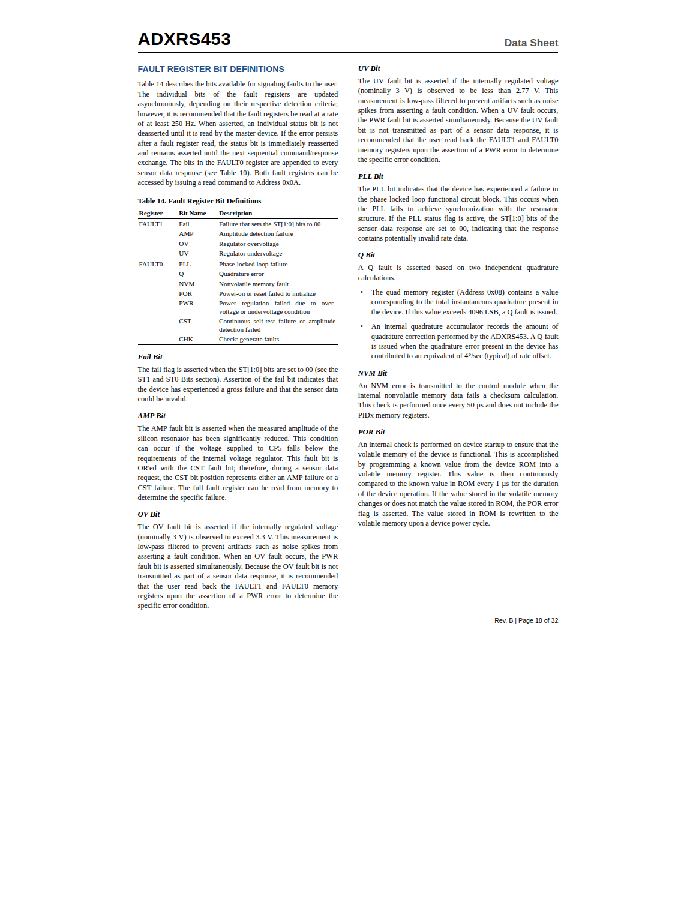ADXRS453
Data Sheet
FAULT REGISTER BIT DEFINITIONS
Table 14 describes the bits available for signaling faults to the user. The individual bits of the fault registers are updated asynchronously, depending on their respective detection criteria; however, it is recommended that the fault registers be read at a rate of at least 250 Hz. When asserted, an individual status bit is not deasserted until it is read by the master device. If the error persists after a fault register read, the status bit is immediately reasserted and remains asserted until the next sequential command/response exchange. The bits in the FAULT0 register are appended to every sensor data response (see Table 10). Both fault registers can be accessed by issuing a read command to Address 0x0A.
Table 14. Fault Register Bit Definitions
| Register | Bit Name | Description |
| --- | --- | --- |
| FAULT1 | Fail | Failure that sets the ST[1:0] bits to 00 |
| | AMP | Amplitude detection failure |
| | OV | Regulator overvoltage |
| | UV | Regulator undervoltage |
| FAULT0 | PLL | Phase-locked loop failure |
| | Q | Quadrature error |
| | NVM | Nonvolatile memory fault |
| | POR | Power-on or reset failed to initialize |
| | PWR | Power regulation failed due to over-voltage or undervoltage condition |
| | CST | Continuous self-test failure or amplitude detection failed |
| | CHK | Check: generate faults |
Fail Bit
The fail flag is asserted when the ST[1:0] bits are set to 00 (see the ST1 and ST0 Bits section). Assertion of the fail bit indicates that the device has experienced a gross failure and that the sensor data could be invalid.
AMP Bit
The AMP fault bit is asserted when the measured amplitude of the silicon resonator has been significantly reduced. This condition can occur if the voltage supplied to CP5 falls below the requirements of the internal voltage regulator. This fault bit is OR'ed with the CST fault bit; therefore, during a sensor data request, the CST bit position represents either an AMP failure or a CST failure. The full fault register can be read from memory to determine the specific failure.
OV Bit
The OV fault bit is asserted if the internally regulated voltage (nominally 3 V) is observed to exceed 3.3 V. This measurement is low-pass filtered to prevent artifacts such as noise spikes from asserting a fault condition. When an OV fault occurs, the PWR fault bit is asserted simultaneously. Because the OV fault bit is not transmitted as part of a sensor data response, it is recommended that the user read back the FAULT1 and FAULT0 memory registers upon the assertion of a PWR error to determine the specific error condition.
UV Bit
The UV fault bit is asserted if the internally regulated voltage (nominally 3 V) is observed to be less than 2.77 V. This measurement is low-pass filtered to prevent artifacts such as noise spikes from asserting a fault condition. When a UV fault occurs, the PWR fault bit is asserted simultaneously. Because the UV fault bit is not transmitted as part of a sensor data response, it is recommended that the user read back the FAULT1 and FAULT0 memory registers upon the assertion of a PWR error to determine the specific error condition.
PLL Bit
The PLL bit indicates that the device has experienced a failure in the phase-locked loop functional circuit block. This occurs when the PLL fails to achieve synchronization with the resonator structure. If the PLL status flag is active, the ST[1:0] bits of the sensor data response are set to 00, indicating that the response contains potentially invalid rate data.
Q Bit
A Q fault is asserted based on two independent quadrature calculations.
The quad memory register (Address 0x08) contains a value corresponding to the total instantaneous quadrature present in the device. If this value exceeds 4096 LSB, a Q fault is issued.
An internal quadrature accumulator records the amount of quadrature correction performed by the ADXRS453. A Q fault is issued when the quadrature error present in the device has contributed to an equivalent of 4°/sec (typical) of rate offset.
NVM Bit
An NVM error is transmitted to the control module when the internal nonvolatile memory data fails a checksum calculation. This check is performed once every 50 µs and does not include the PIDx memory registers.
POR Bit
An internal check is performed on device startup to ensure that the volatile memory of the device is functional. This is accomplished by programming a known value from the device ROM into a volatile memory register. This value is then continuously compared to the known value in ROM every 1 µs for the duration of the device operation. If the value stored in the volatile memory changes or does not match the value stored in ROM, the POR error flag is asserted. The value stored in ROM is rewritten to the volatile memory upon a device power cycle.
Rev. B | Page 18 of 32